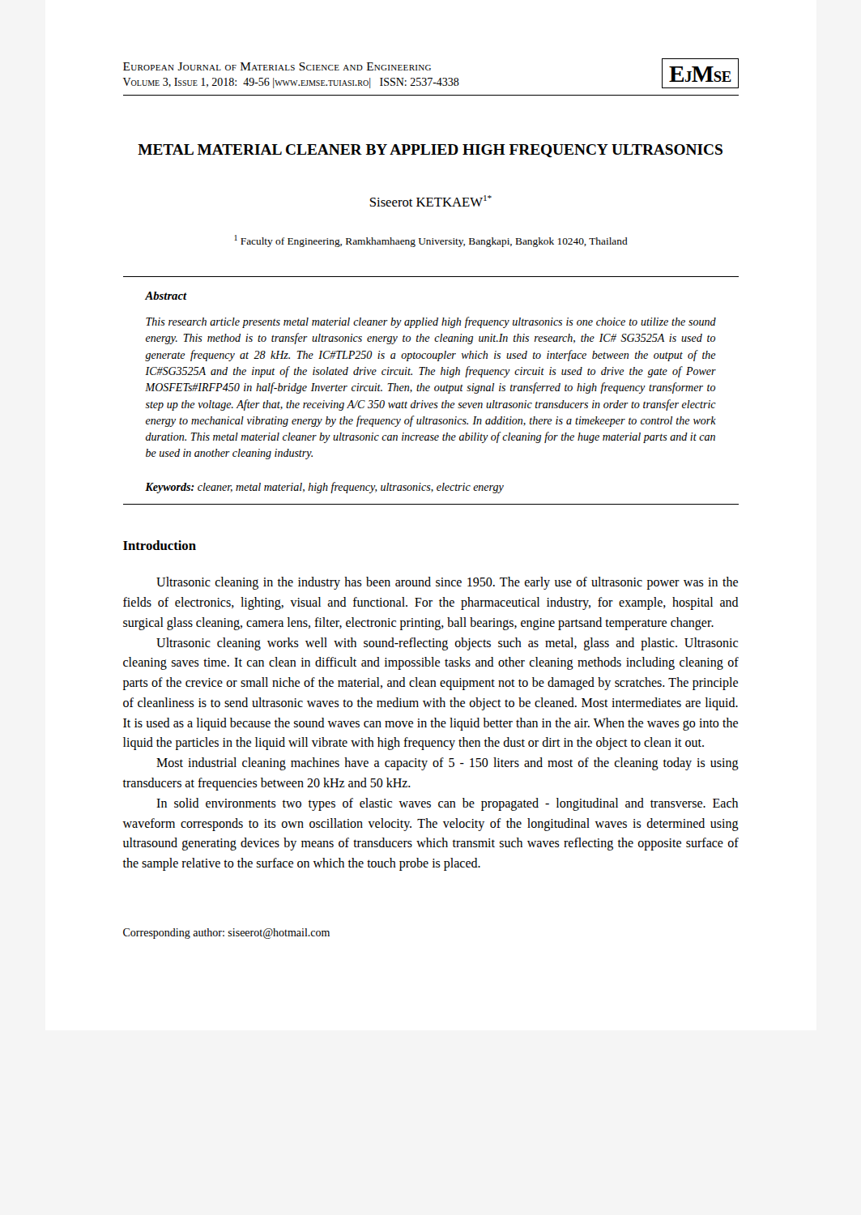European Journal of Materials Science and Engineering
Volume 3, Issue 1, 2018: 49-56 |www.ejmse.tuiasi.ro| ISSN: 2537-4338
EJMSE
Metal Material Cleaner by Applied High Frequency Ultrasonics
Siseerot KETKAEW1*
1 Faculty of Engineering, Ramkhamhaeng University, Bangkapi, Bangkok 10240, Thailand
Abstract
This research article presents metal material cleaner by applied high frequency ultrasonics is one choice to utilize the sound energy. This method is to transfer ultrasonics energy to the cleaning unit.In this research, the IC# SG3525A is used to generate frequency at 28 kHz. The IC#TLP250 is a optocoupler which is used to interface between the output of the IC#SG3525A and the input of the isolated drive circuit. The high frequency circuit is used to drive the gate of Power MOSFETs#IRFP450 in half-bridge Inverter circuit. Then, the output signal is transferred to high frequency transformer to step up the voltage. After that, the receiving A/C 350 watt drives the seven ultrasonic transducers in order to transfer electric energy to mechanical vibrating energy by the frequency of ultrasonics. In addition, there is a timekeeper to control the work duration. This metal material cleaner by ultrasonic can increase the ability of cleaning for the huge material parts and it can be used in another cleaning industry.
Keywords: cleaner, metal material, high frequency, ultrasonics, electric energy
Introduction
Ultrasonic cleaning in the industry has been around since 1950. The early use of ultrasonic power was in the fields of electronics, lighting, visual and functional. For the pharmaceutical industry, for example, hospital and surgical glass cleaning, camera lens, filter, electronic printing, ball bearings, engine partsand temperature changer.
Ultrasonic cleaning works well with sound-reflecting objects such as metal, glass and plastic. Ultrasonic cleaning saves time. It can clean in difficult and impossible tasks and other cleaning methods including cleaning of parts of the crevice or small niche of the material, and clean equipment not to be damaged by scratches. The principle of cleanliness is to send ultrasonic waves to the medium with the object to be cleaned. Most intermediates are liquid. It is used as a liquid because the sound waves can move in the liquid better than in the air. When the waves go into the liquid the particles in the liquid will vibrate with high frequency then the dust or dirt in the object to clean it out.
Most industrial cleaning machines have a capacity of 5 - 150 liters and most of the cleaning today is using transducers at frequencies between 20 kHz and 50 kHz.
In solid environments two types of elastic waves can be propagated - longitudinal and transverse. Each waveform corresponds to its own oscillation velocity. The velocity of the longitudinal waves is determined using ultrasound generating devices by means of transducers which transmit such waves reflecting the opposite surface of the sample relative to the surface on which the touch probe is placed.
Corresponding author: siseerot@hotmail.com